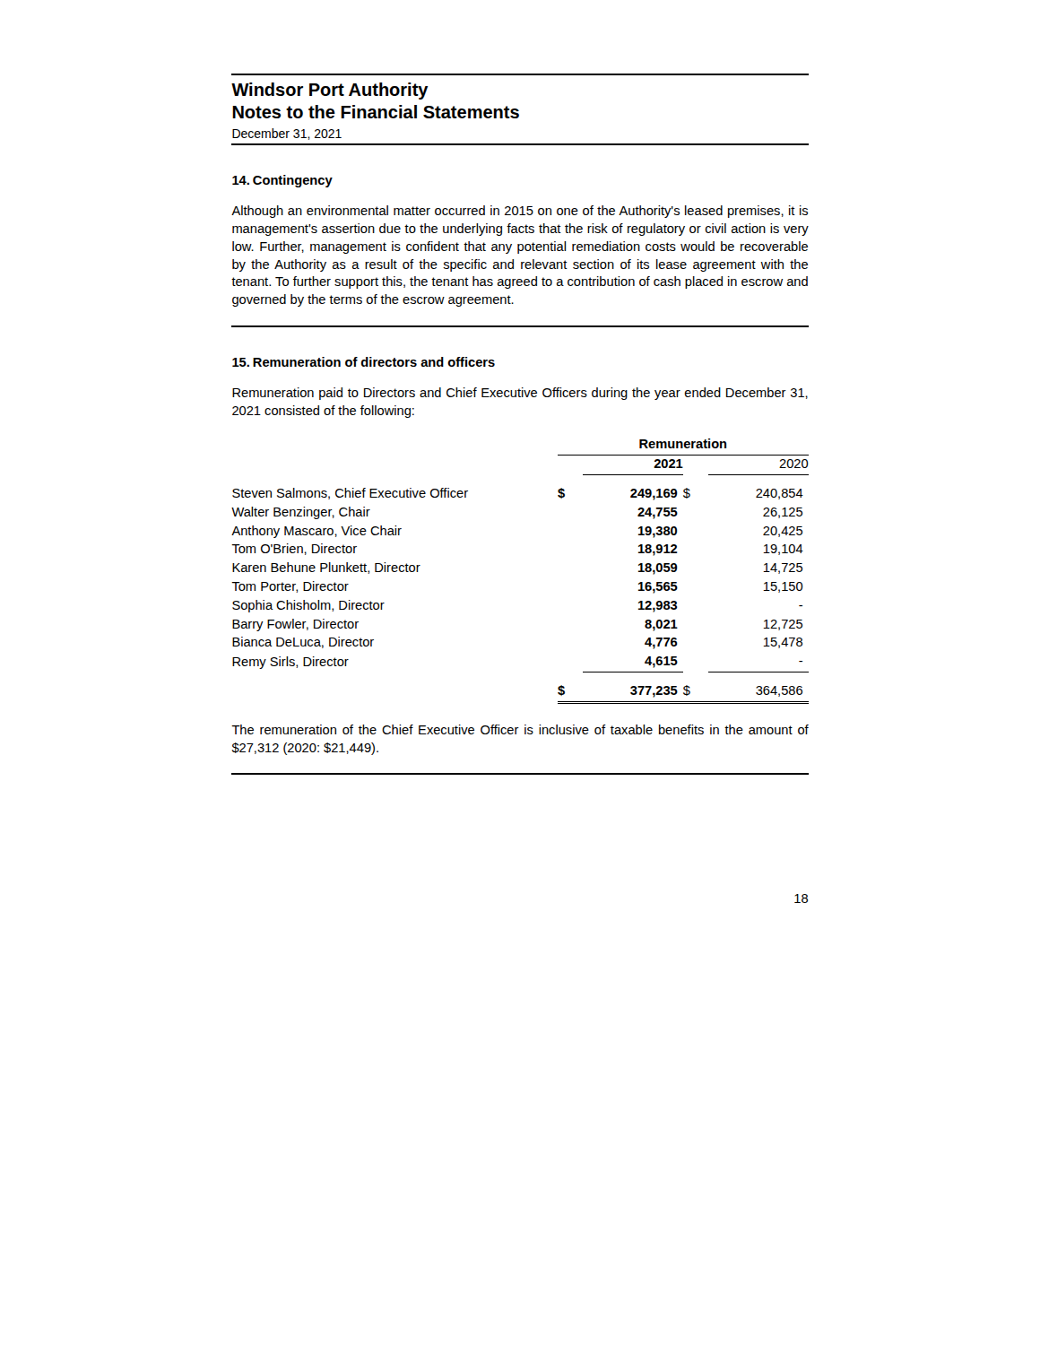Windsor Port Authority
Notes to the Financial Statements
December 31, 2021
14. Contingency
Although an environmental matter occurred in 2015 on one of the Authority's leased premises, it is management's assertion due to the underlying facts that the risk of regulatory or civil action is very low. Further, management is confident that any potential remediation costs would be recoverable by the Authority as a result of the specific and relevant section of its lease agreement with the tenant. To further support this, the tenant has agreed to a contribution of cash placed in escrow and governed by the terms of the escrow agreement.
15. Remuneration of directors and officers
Remuneration paid to Directors and Chief Executive Officers during the year ended December 31, 2021 consisted of the following:
| | Remuneration |
| | | 2021 | | 2020 |
| Steven Salmons, Chief Executive Officer | $ | 249,169 | $ | 240,854 |
| Walter Benzinger, Chair | | 24,755 | | 26,125 |
| Anthony Mascaro, Vice Chair | | 19,380 | | 20,425 |
| Tom O'Brien, Director | | 18,912 | | 19,104 |
| Karen Behune Plunkett, Director | | 18,059 | | 14,725 |
| Tom Porter, Director | | 16,565 | | 15,150 |
| Sophia Chisholm, Director | | 12,983 | | - |
| Barry Fowler, Director | | 8,021 | | 12,725 |
| Bianca DeLuca, Director | | 4,776 | | 15,478 |
| Remy Sirls, Director | | 4,615 | | - |
| | $ | 377,235 | $ | 364,586 |
The remuneration of the Chief Executive Officer is inclusive of taxable benefits in the amount of $27,312 (2020: $21,449).
18